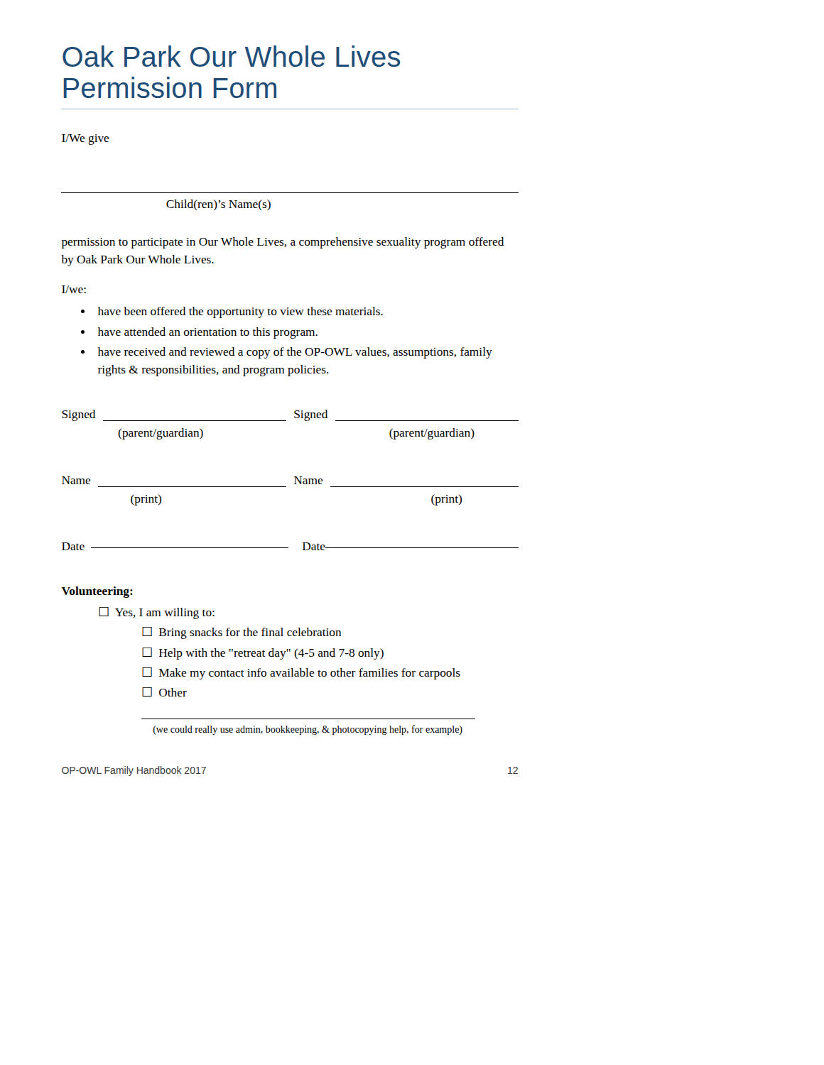Oak Park Our Whole Lives
Permission Form
I/We give
Child(ren)’s Name(s)
permission to participate in Our Whole Lives, a comprehensive sexuality program offered by Oak Park Our Whole Lives.
I/we:
have been offered the opportunity to view these materials.
have attended an orientation to this program.
have received and reviewed a copy of the OP-OWL values, assumptions, family rights & responsibilities, and program policies.
Signed Signed
(parent/guardian) (parent/guardian)
Name Name
(print) (print)
Date Date
Volunteering:
Yes, I am willing to:
Bring snacks for the final celebration
Help with the "retreat day" (4-5 and 7-8 only)
Make my contact info available to other families for carpools
Other
(we could really use admin, bookkeeping, & photocopying help, for example)
OP-OWL Family Handbook 2017 12